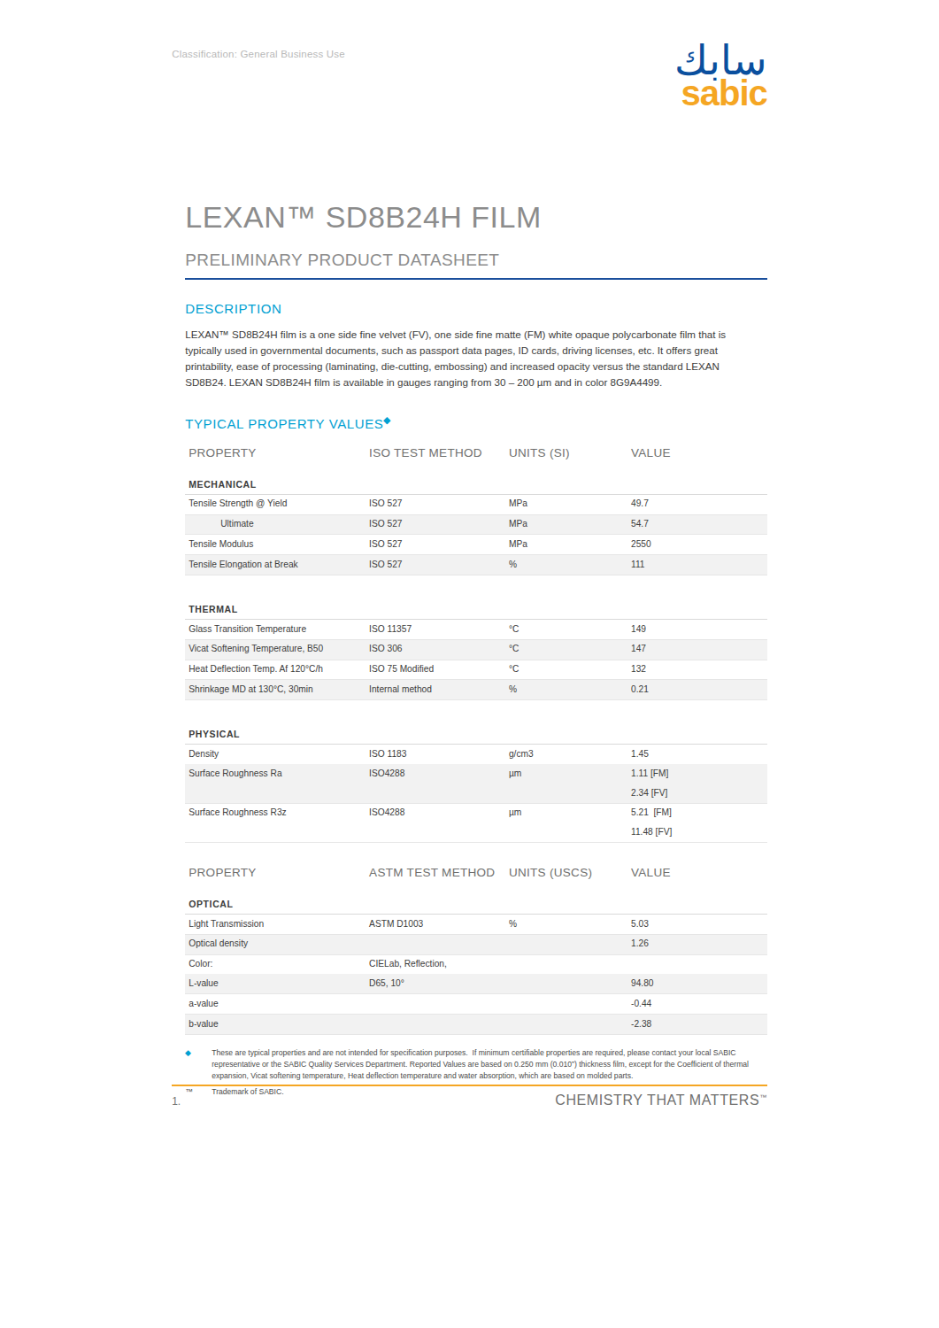Classification: General Business Use
سابك sabic
LEXAN™ SD8B24H FILM
PRELIMINARY PRODUCT DATASHEET
DESCRIPTION
LEXAN™ SD8B24H film is a one side fine velvet (FV), one side fine matte (FM) white opaque polycarbonate film that is typically used in governmental documents, such as passport data pages, ID cards, driving licenses, etc. It offers great printability, ease of processing (laminating, die-cutting, embossing) and increased opacity versus the standard LEXAN SD8B24. LEXAN SD8B24H film is available in gauges ranging from 30 – 200 µm and in color 8G9A4499.
TYPICAL PROPERTY VALUES◆
| PROPERTY | ISO TEST METHOD | UNITS (SI) | VALUE |
| --- | --- | --- | --- |
| MECHANICAL |
| Tensile Strength @ Yield | ISO 527 | MPa | 49.7 |
| Ultimate | ISO 527 | MPa | 54.7 |
| Tensile Modulus | ISO 527 | MPa | 2550 |
| Tensile Elongation at Break | ISO 527 | % | 111 |
| THERMAL |
| Glass Transition Temperature | ISO 11357 | °C | 149 |
| Vicat Softening Temperature, B50 | ISO 306 | °C | 147 |
| Heat Deflection Temp. Af 120°C/h | ISO 75 Modified | °C | 132 |
| Shrinkage MD at 130°C, 30min | Internal method | % | 0.21 |
| PHYSICAL |
| Density | ISO 1183 | g/cm3 | 1.45 |
| Surface Roughness Ra | ISO4288 | µm | 1.11 [FM] |
| | | | 2.34 [FV] |
| Surface Roughness R3z | ISO4288 | µm | 5.21 [FM] |
| | | | 11.48 [FV] |
| PROPERTY | ASTM TEST METHOD | UNITS (USCS) | VALUE |
| --- | --- | --- | --- |
| OPTICAL |
| Light Transmission | ASTM D1003 | % | 5.03 |
| Optical density | | | 1.26 |
| Color: | CIELab, Reflection, | | |
| L-value | D65, 10° | | 94.80 |
| a-value | | | -0.44 |
| b-value | | | -2.38 |
◆
These are typical properties and are not intended for specification purposes. If minimum certifiable properties are required, please contact your local SABIC representative or the SABIC Quality Services Department. Reported Values are based on 0.250 mm (0.010”) thickness film, except for the Coefficient of thermal expansion, Vicat softening temperature, Heat deflection temperature and water absorption, which are based on molded parts.
™
Trademark of SABIC.
1.
CHEMISTRY THAT MATTERS™